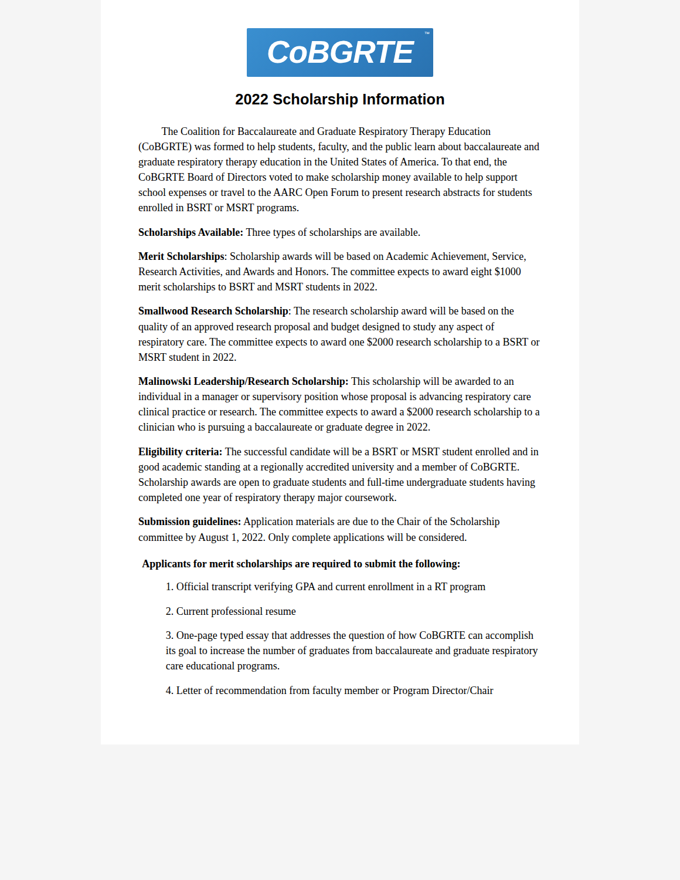™ CoBGRTE
2022 Scholarship Information
The Coalition for Baccalaureate and Graduate Respiratory Therapy Education (CoBGRTE) was formed to help students, faculty, and the public learn about baccalaureate and graduate respiratory therapy education in the United States of America. To that end, the CoBGRTE Board of Directors voted to make scholarship money available to help support school expenses or travel to the AARC Open Forum to present research abstracts for students enrolled in BSRT or MSRT programs.
Scholarships Available: Three types of scholarships are available.
Merit Scholarships: Scholarship awards will be based on Academic Achievement, Service, Research Activities, and Awards and Honors. The committee expects to award eight $1000 merit scholarships to BSRT and MSRT students in 2022.
Smallwood Research Scholarship: The research scholarship award will be based on the quality of an approved research proposal and budget designed to study any aspect of respiratory care. The committee expects to award one $2000 research scholarship to a BSRT or MSRT student in 2022.
Malinowski Leadership/Research Scholarship: This scholarship will be awarded to an individual in a manager or supervisory position whose proposal is advancing respiratory care clinical practice or research. The committee expects to award a $2000 research scholarship to a clinician who is pursuing a baccalaureate or graduate degree in 2022.
Eligibility criteria: The successful candidate will be a BSRT or MSRT student enrolled and in good academic standing at a regionally accredited university and a member of CoBGRTE. Scholarship awards are open to graduate students and full-time undergraduate students having completed one year of respiratory therapy major coursework.
Submission guidelines: Application materials are due to the Chair of the Scholarship committee by August 1, 2022. Only complete applications will be considered.
Applicants for merit scholarships are required to submit the following:
Official transcript verifying GPA and current enrollment in a RT program
Current professional resume
One-page typed essay that addresses the question of how CoBGRTE can accomplish its goal to increase the number of graduates from baccalaureate and graduate respiratory care educational programs.
Letter of recommendation from faculty member or Program Director/Chair